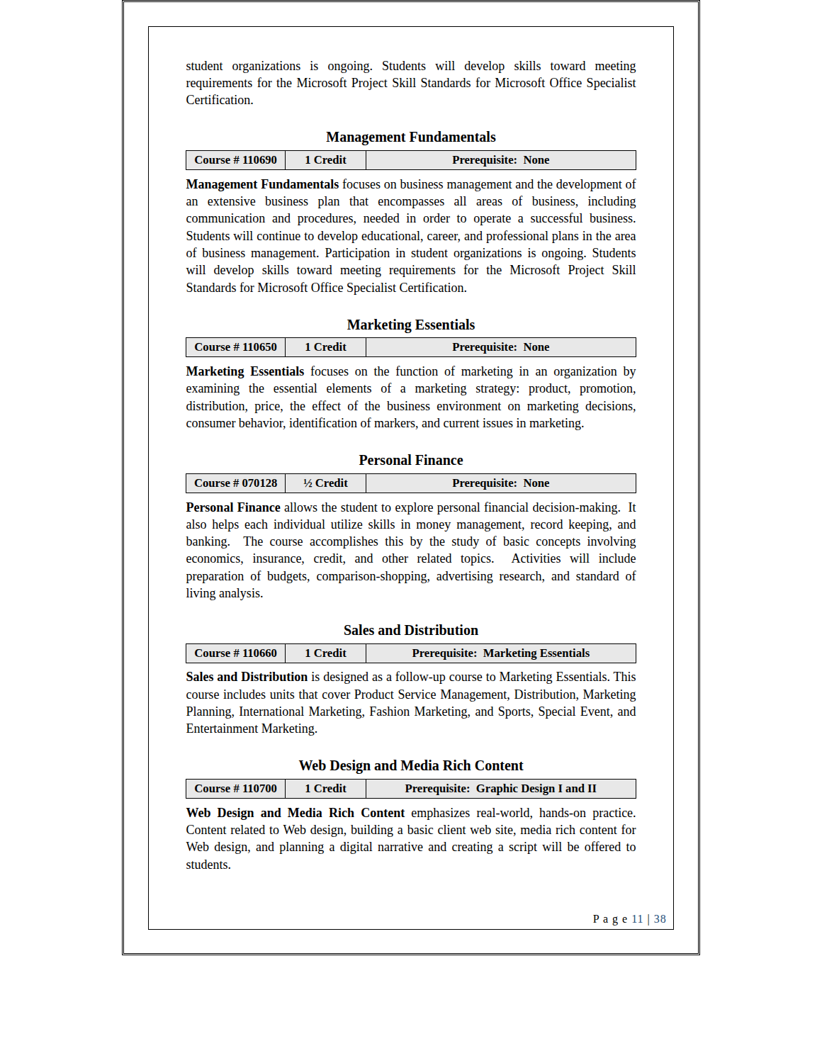student organizations is ongoing. Students will develop skills toward meeting requirements for the Microsoft Project Skill Standards for Microsoft Office Specialist Certification.
Management Fundamentals
| Course # 110690 | 1 Credit | Prerequisite: None |
Management Fundamentals focuses on business management and the development of an extensive business plan that encompasses all areas of business, including communication and procedures, needed in order to operate a successful business. Students will continue to develop educational, career, and professional plans in the area of business management. Participation in student organizations is ongoing. Students will develop skills toward meeting requirements for the Microsoft Project Skill Standards for Microsoft Office Specialist Certification.
Marketing Essentials
| Course # 110650 | 1 Credit | Prerequisite: None |
Marketing Essentials focuses on the function of marketing in an organization by examining the essential elements of a marketing strategy: product, promotion, distribution, price, the effect of the business environment on marketing decisions, consumer behavior, identification of markers, and current issues in marketing.
Personal Finance
| Course # 070128 | ½ Credit | Prerequisite: None |
Personal Finance allows the student to explore personal financial decision-making. It also helps each individual utilize skills in money management, record keeping, and banking. The course accomplishes this by the study of basic concepts involving economics, insurance, credit, and other related topics. Activities will include preparation of budgets, comparison-shopping, advertising research, and standard of living analysis.
Sales and Distribution
| Course # 110660 | 1 Credit | Prerequisite: Marketing Essentials |
Sales and Distribution is designed as a follow-up course to Marketing Essentials. This course includes units that cover Product Service Management, Distribution, Marketing Planning, International Marketing, Fashion Marketing, and Sports, Special Event, and Entertainment Marketing.
Web Design and Media Rich Content
| Course # 110700 | 1 Credit | Prerequisite: Graphic Design I and II |
Web Design and Media Rich Content emphasizes real-world, hands-on practice. Content related to Web design, building a basic client web site, media rich content for Web design, and planning a digital narrative and creating a script will be offered to students.
P a g e 11 | 38